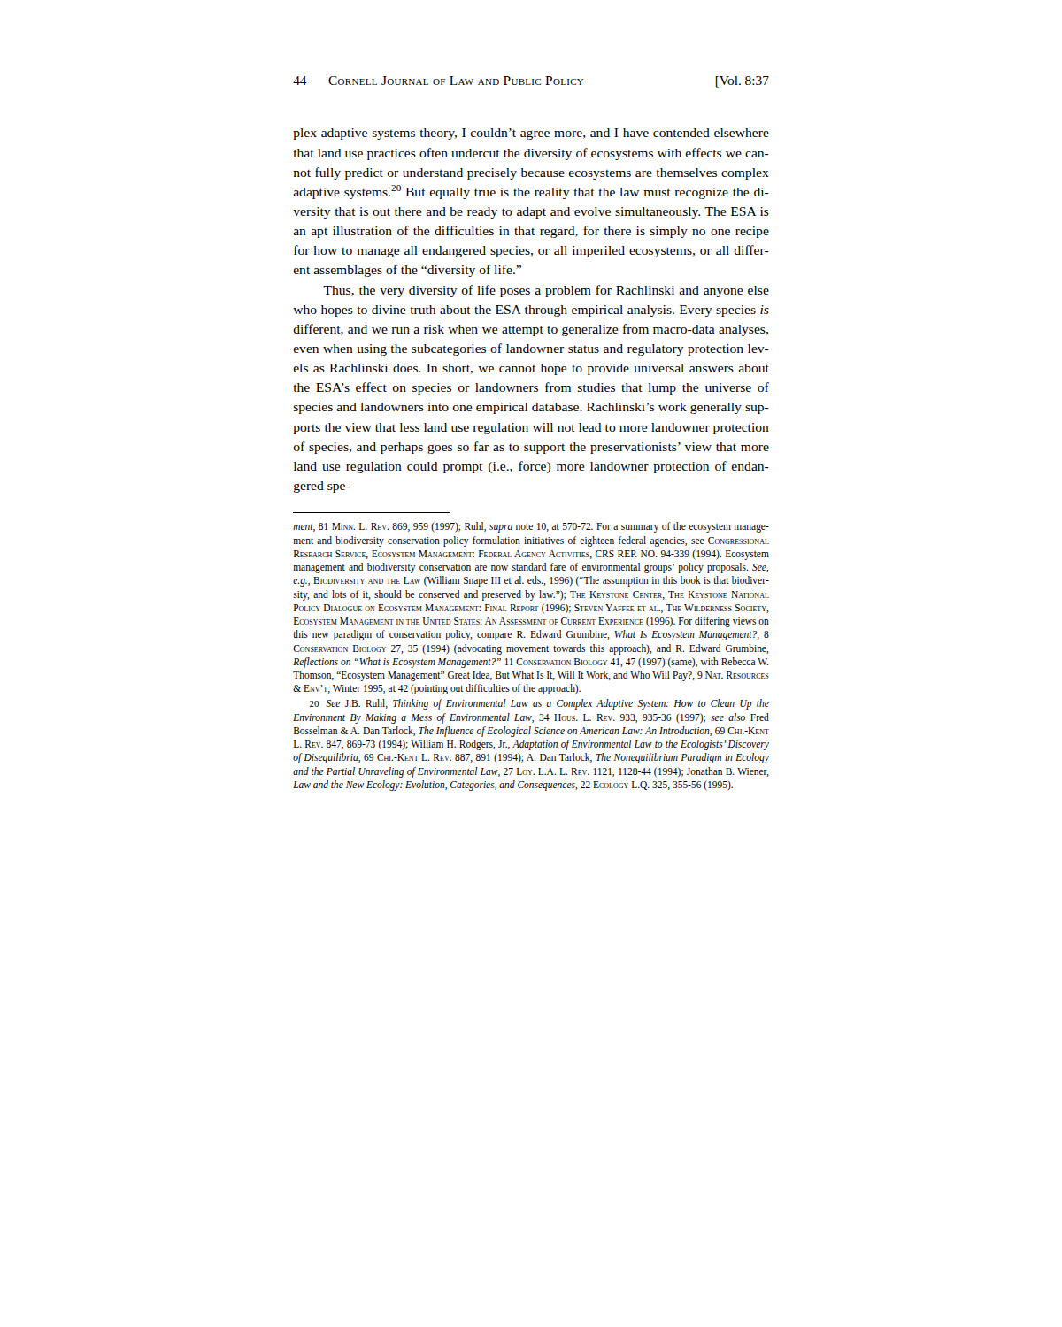44 Cornell Journal of Law and Public Policy [Vol. 8:37
plex adaptive systems theory, I couldn’t agree more, and I have contended elsewhere that land use practices often undercut the diversity of ecosystems with effects we cannot fully predict or understand precisely because ecosystems are themselves complex adaptive systems.20 But equally true is the reality that the law must recognize the diversity that is out there and be ready to adapt and evolve simultaneously. The ESA is an apt illustration of the difficulties in that regard, for there is simply no one recipe for how to manage all endangered species, or all imperiled ecosystems, or all different assemblages of the “diversity of life.”
Thus, the very diversity of life poses a problem for Rachlinski and anyone else who hopes to divine truth about the ESA through empirical analysis. Every species is different, and we run a risk when we attempt to generalize from macro-data analyses, even when using the subcategories of landowner status and regulatory protection levels as Rachlinski does. In short, we cannot hope to provide universal answers about the ESA’s effect on species or landowners from studies that lump the universe of species and landowners into one empirical database. Rachlinski’s work generally supports the view that less land use regulation will not lead to more landowner protection of species, and perhaps goes so far as to support the preservationists’ view that more land use regulation could prompt (i.e., force) more landowner protection of endangered spe-
ment, 81 Minn. L. Rev. 869, 959 (1997); Ruhl, supra note 10, at 570-72. For a summary of the ecosystem management and biodiversity conservation policy formulation initiatives of eighteen federal agencies, see Congressional Research Service, Ecosystem Management: Federal Agency Activities, CRS REP. NO. 94-339 (1994). Ecosystem management and biodiversity conservation are now standard fare of environmental groups’ policy proposals. See, e.g., Biodiversity and the Law (William Snape III et al. eds., 1996) (“The assumption in this book is that biodiversity, and lots of it, should be conserved and preserved by law.”); The Keystone Center, The Keystone National Policy Dialogue on Ecosystem Management: Final Report (1996); Steven Yaffee et al., The Wilderness Society, Ecosystem Management in the United States: An Assessment of Current Experience (1996). For differing views on this new paradigm of conservation policy, compare R. Edward Grumbine, What Is Ecosystem Management?, 8 Conservation Biology 27, 35 (1994) (advocating movement towards this approach), and R. Edward Grumbine, Reflections on “What is Ecosystem Management?” 11 Conservation Biology 41, 47 (1997) (same), with Rebecca W. Thomson, “Ecosystem Management” Great Idea, But What Is It, Will It Work, and Who Will Pay?, 9 Nat. Resources & Env’t, Winter 1995, at 42 (pointing out difficulties of the approach).
20 See J.B. Ruhl, Thinking of Environmental Law as a Complex Adaptive System: How to Clean Up the Environment By Making a Mess of Environmental Law, 34 Hous. L. Rev. 933, 935-36 (1997); see also Fred Bosselman & A. Dan Tarlock, The Influence of Ecological Science on American Law: An Introduction, 69 Chi.-Kent L. Rev. 847, 869-73 (1994); William H. Rodgers, Jr., Adaptation of Environmental Law to the Ecologists’ Discovery of Disequilibria, 69 Chi.-Kent L. Rev. 887, 891 (1994); A. Dan Tarlock, The Nonequilibrium Paradigm in Ecology and the Partial Unraveling of Environmental Law, 27 Loy. L.A. L. Rev. 1121, 1128-44 (1994); Jonathan B. Wiener, Law and the New Ecology: Evolution, Categories, and Consequences, 22 Ecology L.Q. 325, 355-56 (1995).